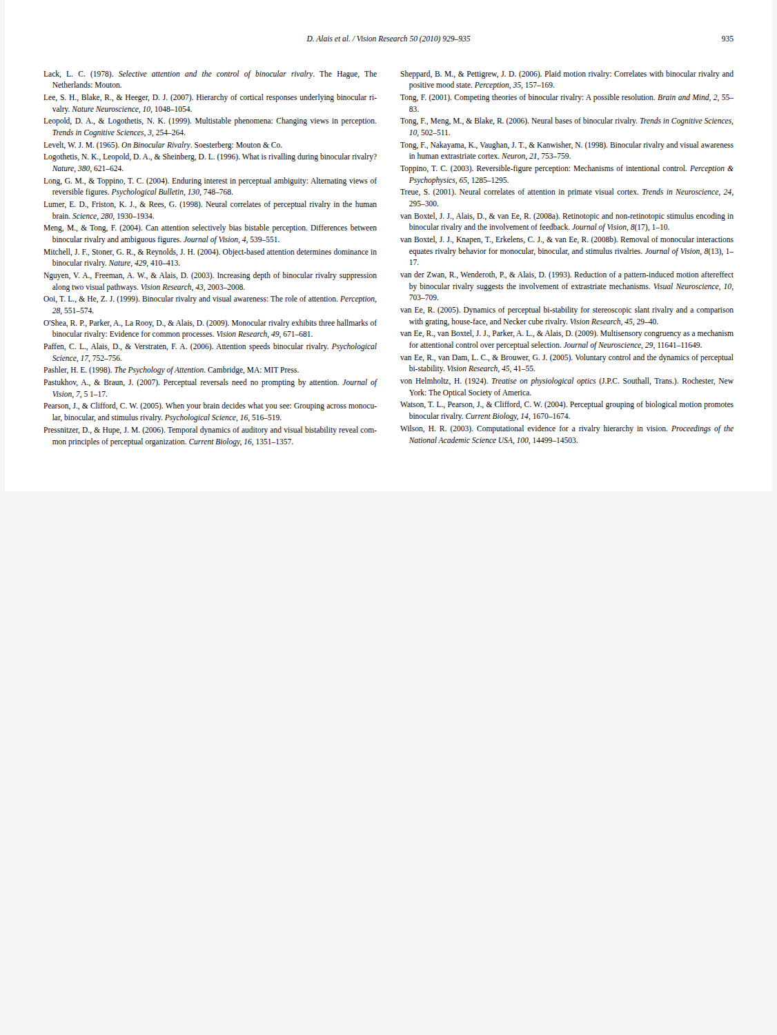D. Alais et al. / Vision Research 50 (2010) 929–935 935
Lack, L. C. (1978). Selective attention and the control of binocular rivalry. The Hague, The Netherlands: Mouton.
Lee, S. H., Blake, R., & Heeger, D. J. (2007). Hierarchy of cortical responses underlying binocular rivalry. Nature Neuroscience, 10, 1048–1054.
Leopold, D. A., & Logothetis, N. K. (1999). Multistable phenomena: Changing views in perception. Trends in Cognitive Sciences, 3, 254–264.
Levelt, W. J. M. (1965). On Binocular Rivalry. Soesterberg: Mouton & Co.
Logothetis, N. K., Leopold, D. A., & Sheinberg, D. L. (1996). What is rivalling during binocular rivalry? Nature, 380, 621–624.
Long, G. M., & Toppino, T. C. (2004). Enduring interest in perceptual ambiguity: Alternating views of reversible figures. Psychological Bulletin, 130, 748–768.
Lumer, E. D., Friston, K. J., & Rees, G. (1998). Neural correlates of perceptual rivalry in the human brain. Science, 280, 1930–1934.
Meng, M., & Tong, F. (2004). Can attention selectively bias bistable perception. Differences between binocular rivalry and ambiguous figures. Journal of Vision, 4, 539–551.
Mitchell, J. F., Stoner, G. R., & Reynolds, J. H. (2004). Object-based attention determines dominance in binocular rivalry. Nature, 429, 410–413.
Nguyen, V. A., Freeman, A. W., & Alais, D. (2003). Increasing depth of binocular rivalry suppression along two visual pathways. Vision Research, 43, 2003–2008.
Ooi, T. L., & He, Z. J. (1999). Binocular rivalry and visual awareness: The role of attention. Perception, 28, 551–574.
O'Shea, R. P., Parker, A., La Rooy, D., & Alais, D. (2009). Monocular rivalry exhibits three hallmarks of binocular rivalry: Evidence for common processes. Vision Research, 49, 671–681.
Paffen, C. L., Alais, D., & Verstraten, F. A. (2006). Attention speeds binocular rivalry. Psychological Science, 17, 752–756.
Pashler, H. E. (1998). The Psychology of Attention. Cambridge, MA: MIT Press.
Pastukhov, A., & Braun, J. (2007). Perceptual reversals need no prompting by attention. Journal of Vision, 7, 5 1–17.
Pearson, J., & Clifford, C. W. (2005). When your brain decides what you see: Grouping across monocular, binocular, and stimulus rivalry. Psychological Science, 16, 516–519.
Pressnitzer, D., & Hupe, J. M. (2006). Temporal dynamics of auditory and visual bistability reveal common principles of perceptual organization. Current Biology, 16, 1351–1357.
Sheppard, B. M., & Pettigrew, J. D. (2006). Plaid motion rivalry: Correlates with binocular rivalry and positive mood state. Perception, 35, 157–169.
Tong, F. (2001). Competing theories of binocular rivalry: A possible resolution. Brain and Mind, 2, 55–83.
Tong, F., Meng, M., & Blake, R. (2006). Neural bases of binocular rivalry. Trends in Cognitive Sciences, 10, 502–511.
Tong, F., Nakayama, K., Vaughan, J. T., & Kanwisher, N. (1998). Binocular rivalry and visual awareness in human extrastriate cortex. Neuron, 21, 753–759.
Toppino, T. C. (2003). Reversible-figure perception: Mechanisms of intentional control. Perception & Psychophysics, 65, 1285–1295.
Treue, S. (2001). Neural correlates of attention in primate visual cortex. Trends in Neuroscience, 24, 295–300.
van Boxtel, J. J., Alais, D., & van Ee, R. (2008a). Retinotopic and non-retinotopic stimulus encoding in binocular rivalry and the involvement of feedback. Journal of Vision, 8(17), 1–10.
van Boxtel, J. J., Knapen, T., Erkelens, C. J., & van Ee, R. (2008b). Removal of monocular interactions equates rivalry behavior for monocular, binocular, and stimulus rivalries. Journal of Vision, 8(13), 1–17.
van der Zwan, R., Wenderoth, P., & Alais, D. (1993). Reduction of a pattern-induced motion aftereffect by binocular rivalry suggests the involvement of extrastriate mechanisms. Visual Neuroscience, 10, 703–709.
van Ee, R. (2005). Dynamics of perceptual bi-stability for stereoscopic slant rivalry and a comparison with grating, house-face, and Necker cube rivalry. Vision Research, 45, 29–40.
van Ee, R., van Boxtel, J. J., Parker, A. L., & Alais, D. (2009). Multisensory congruency as a mechanism for attentional control over perceptual selection. Journal of Neuroscience, 29, 11641–11649.
van Ee, R., van Dam, L. C., & Brouwer, G. J. (2005). Voluntary control and the dynamics of perceptual bi-stability. Vision Research, 45, 41–55.
von Helmholtz, H. (1924). Treatise on physiological optics (J.P.C. Southall, Trans.). Rochester, New York: The Optical Society of America.
Watson, T. L., Pearson, J., & Clifford, C. W. (2004). Perceptual grouping of biological motion promotes binocular rivalry. Current Biology, 14, 1670–1674.
Wilson, H. R. (2003). Computational evidence for a rivalry hierarchy in vision. Proceedings of the National Academic Science USA, 100, 14499–14503.